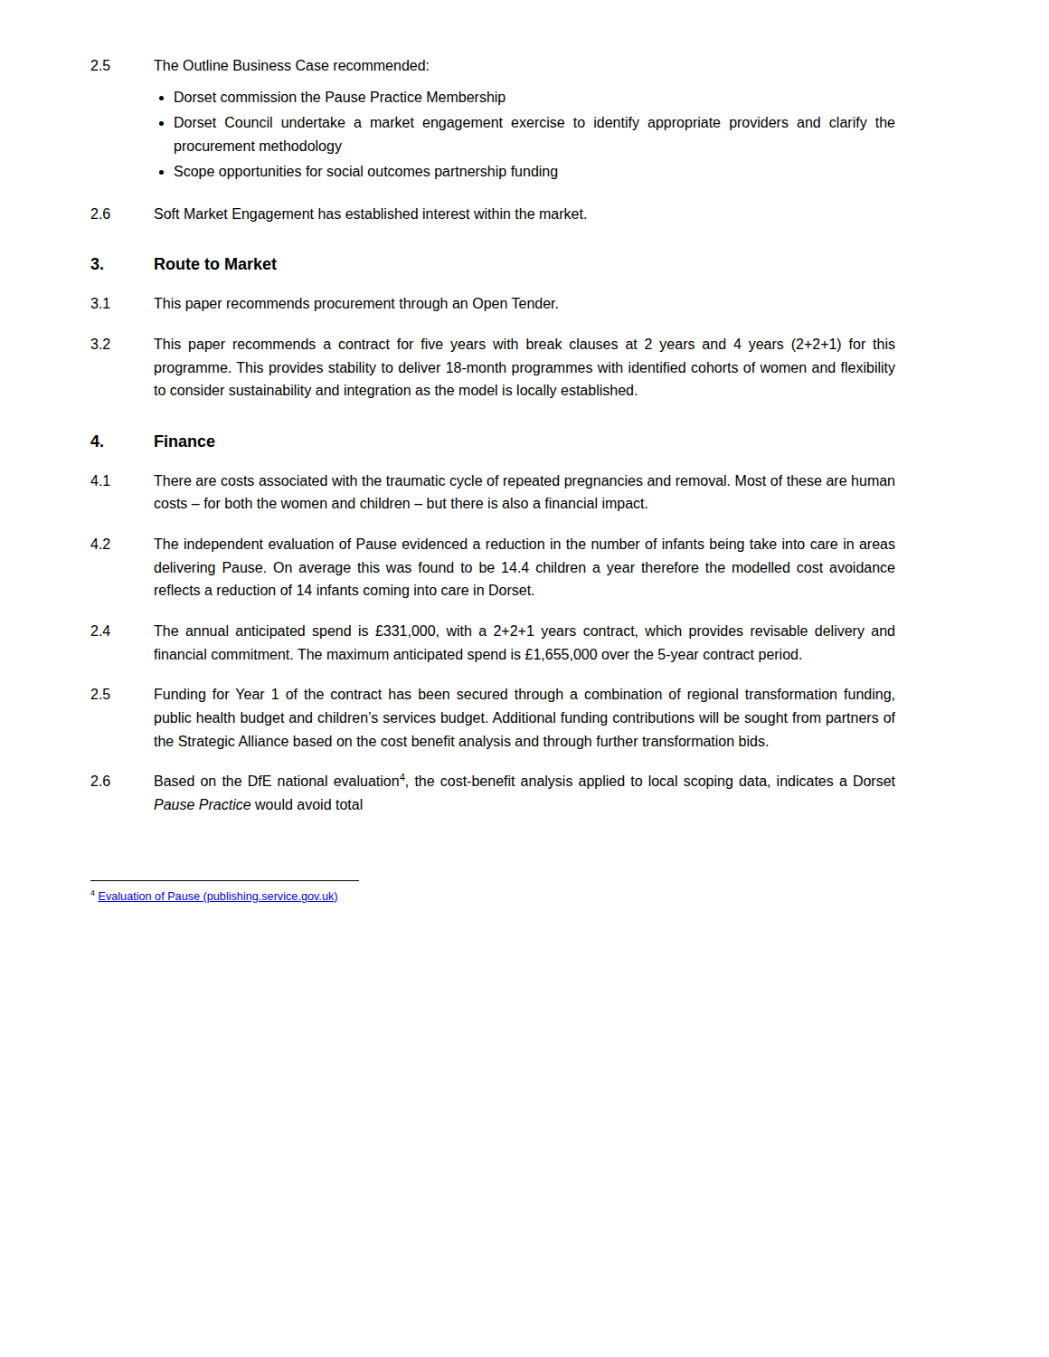2.5
The Outline Business Case recommended:
Dorset commission the Pause Practice Membership
Dorset Council undertake a market engagement exercise to identify appropriate providers and clarify the procurement methodology
Scope opportunities for social outcomes partnership funding
2.6
Soft Market Engagement has established interest within the market.
3. Route to Market
3.1
This paper recommends procurement through an Open Tender.
3.2
This paper recommends a contract for five years with break clauses at 2 years and 4 years (2+2+1) for this programme. This provides stability to deliver 18-month programmes with identified cohorts of women and flexibility to consider sustainability and integration as the model is locally established.
4. Finance
4.1
There are costs associated with the traumatic cycle of repeated pregnancies and removal. Most of these are human costs – for both the women and children – but there is also a financial impact.
4.2
The independent evaluation of Pause evidenced a reduction in the number of infants being take into care in areas delivering Pause. On average this was found to be 14.4 children a year therefore the modelled cost avoidance reflects a reduction of 14 infants coming into care in Dorset.
2.4
The annual anticipated spend is £331,000, with a 2+2+1 years contract, which provides revisable delivery and financial commitment. The maximum anticipated spend is £1,655,000 over the 5-year contract period.
2.5
Funding for Year 1 of the contract has been secured through a combination of regional transformation funding, public health budget and children’s services budget. Additional funding contributions will be sought from partners of the Strategic Alliance based on the cost benefit analysis and through further transformation bids.
2.6
Based on the DfE national evaluation4, the cost-benefit analysis applied to local scoping data, indicates a Dorset Pause Practice would avoid total
4 Evaluation of Pause (publishing.service.gov.uk)